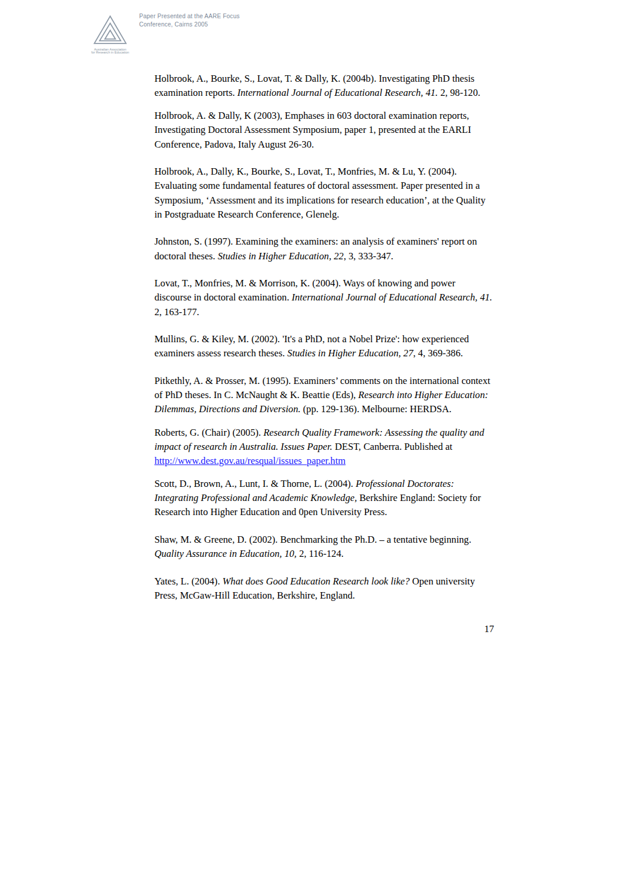Australian Association for Research in Education
Paper Presented at the AARE Focus
Conference, Cairns 2005
Holbrook, A., Bourke, S., Lovat, T. & Dally, K. (2004b). Investigating PhD thesis examination reports. International Journal of Educational Research, 41. 2, 98-120.
Holbrook, A. & Dally, K (2003), Emphases in 603 doctoral examination reports, Investigating Doctoral Assessment Symposium, paper 1, presented at the EARLI Conference, Padova, Italy August 26-30.
Holbrook, A., Dally, K., Bourke, S., Lovat, T., Monfries, M. & Lu, Y. (2004). Evaluating some fundamental features of doctoral assessment. Paper presented in a Symposium, ‘Assessment and its implications for research education’, at the Quality in Postgraduate Research Conference, Glenelg.
Johnston, S. (1997). Examining the examiners: an analysis of examiners' report on doctoral theses. Studies in Higher Education, 22, 3, 333-347.
Lovat, T., Monfries, M. & Morrison, K. (2004). Ways of knowing and power discourse in doctoral examination. International Journal of Educational Research, 41. 2, 163-177.
Mullins, G. & Kiley, M. (2002). 'It's a PhD, not a Nobel Prize': how experienced examiners assess research theses. Studies in Higher Education, 27, 4, 369-386.
Pitkethly, A. & Prosser, M. (1995). Examiners’ comments on the international context of PhD theses. In C. McNaught & K. Beattie (Eds), Research into Higher Education: Dilemmas, Directions and Diversion. (pp. 129-136). Melbourne: HERDSA.
Roberts, G. (Chair) (2005). Research Quality Framework: Assessing the quality and impact of research in Australia. Issues Paper. DEST, Canberra. Published at http://www.dest.gov.au/resqual/issues_paper.htm
Scott, D., Brown, A., Lunt, I. & Thorne, L. (2004). Professional Doctorates: Integrating Professional and Academic Knowledge, Berkshire England: Society for Research into Higher Education and 0pen University Press.
Shaw, M. & Greene, D. (2002). Benchmarking the Ph.D. – a tentative beginning. Quality Assurance in Education, 10, 2, 116-124.
Yates, L. (2004). What does Good Education Research look like? Open university Press, McGaw-Hill Education, Berkshire, England.
17